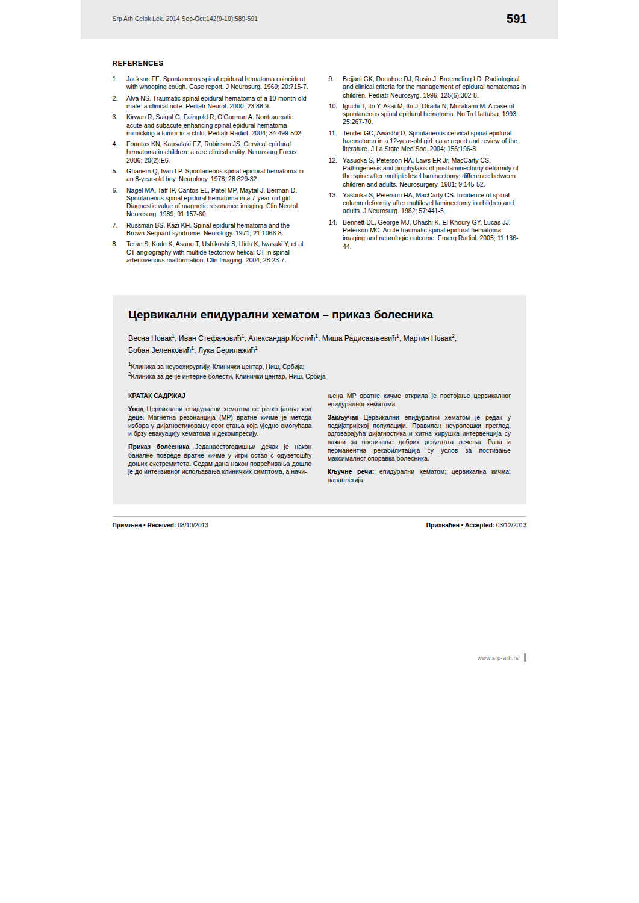Srp Arh Celok Lek. 2014 Sep-Oct;142(9-10):589-591
591
REFERENCES
1. Jackson FE. Spontaneous spinal epidural hematoma coincident with whooping cough. Case report. J Neurosurg. 1969; 20:715-7.
2. Alva NS. Traumatic spinal epidural hematoma of a 10-month-old male: a clinical note. Pediatr Neurol. 2000; 23:88-9.
3. Kirwan R, Saigal G, Faingold R, O'Gorman A. Nontraumatic acute and subacute enhancing spinal epidural hematoma mimicking a tumor in a child. Pediatr Radiol. 2004; 34:499-502.
4. Fountas KN, Kapsalaki EZ, Robinson JS. Cervical epidural hematoma in children: a rare clinical entity. Neurosurg Focus. 2006; 20(2):E6.
5. Ghanem Q, Ivan LP. Spontaneous spinal epidural hematoma in an 8-year-old boy. Neurology. 1978; 28:829-32.
6. Nagel MA, Taff IP, Cantos EL, Patel MP, Maytal J, Berman D. Spontaneous spinal epidural hematoma in a 7-year-old girl. Diagnostic value of magnetic resonance imaging. Clin Neurol Neurosurg. 1989; 91:157-60.
7. Russman BS, Kazi KH. Spinal epidural hematoma and the Brown-Sequard syndrome. Neurology. 1971; 21:1066-8.
8. Terae S, Kudo K, Asano T, Ushikoshi S, Hida K, Iwasaki Y, et al. CT angiography with multide-tectorrow helical CT in spinal arteriovenous malformation. Clin Imaging. 2004; 28:23-7.
9. Bejjani GK, Donahue DJ, Rusin J, Broemeling LD. Radiological and clinical criteria for the management of epidural hematomas in children. Pediatr Neurosyrg. 1996; 125(6):302-8.
10. Iguchi T, Ito Y, Asai M, Ito J, Okada N, Murakami M. A case of spontaneous spinal epidural hematoma. No To Hattatsu. 1993; 25:267-70.
11. Tender GC, Awasthi D. Spontaneous cervical spinal epidural haematoma in a 12-year-old girl: case report and review of the literature. J La State Med Soc. 2004; 156:196-8.
12. Yasuoka S, Peterson HA, Laws ER Jr, MacCarty CS. Pathogenesis and prophylaxis of postlaminectomy deformity of the spine after multiple level laminectomy: difference between children and adults. Neurosurgery. 1981; 9:145-52.
13. Yasuoka S, Peterson HA, MacCarty CS. Incidence of spinal column deformity after multilevel laminectomy in children and adults. J Neurosurg. 1982; 57:441-5.
14. Bennett DL, George MJ, Ohashi K, El-Khoury GY, Lucas JJ, Peterson MC. Acute traumatic spinal epidural hematoma: imaging and neurologic outcome. Emerg Radiol. 2005; 11:136-44.
Цервикални епидурални хематом – приказ болесника
Весна Новак1, Иван Стефановић1, Александар Костић1, Миша Радисављевић1, Мартин Новак2,
Бобан Јеленковић1, Лука Берилажић1
1Клиника за неурохирургију, Клинички центар, Ниш, Србија;
2Клиника за дечје интерне болести, Клинички центар, Ниш, Србија
КРАТАК САДРЖАЈ
Увод Цервикални епидурални хематом се ретко јавља код деце. Магнетна резонанција (МР) вратне кичме је метода избора у дијагностиковању овог стања која уједно омогућава и брзу евакуацију хематома и декомпресију.
Приказ болесника Једанаестогодишњи дечак је након баналне повреде вратне кичме у игри остао с одузетошћу доњих екстремитета. Седам дана након повређивања дошло је до интензивног испољавања клиничких симптома, а начи-
њена МР вратне кичме открила је постојање цервикалног епидуралног хематома.
Закључак Цервикални епидурални хематом је редак у педијатријској популацији. Правилан неуролошки преглед, одговарајућа дијагностика и хитна хирушка интервенција су важни за постизање добрих резултата лечења. Рана и перманентна рехабилитација су услов за постизање максималног опоравка болесника.
Кључне речи: епидурални хематом; цервикална кичма; параплегија
Примљен • Received: 08/10/2013
Прихваћен • Accepted: 03/12/2013
www.srp-arh.rs